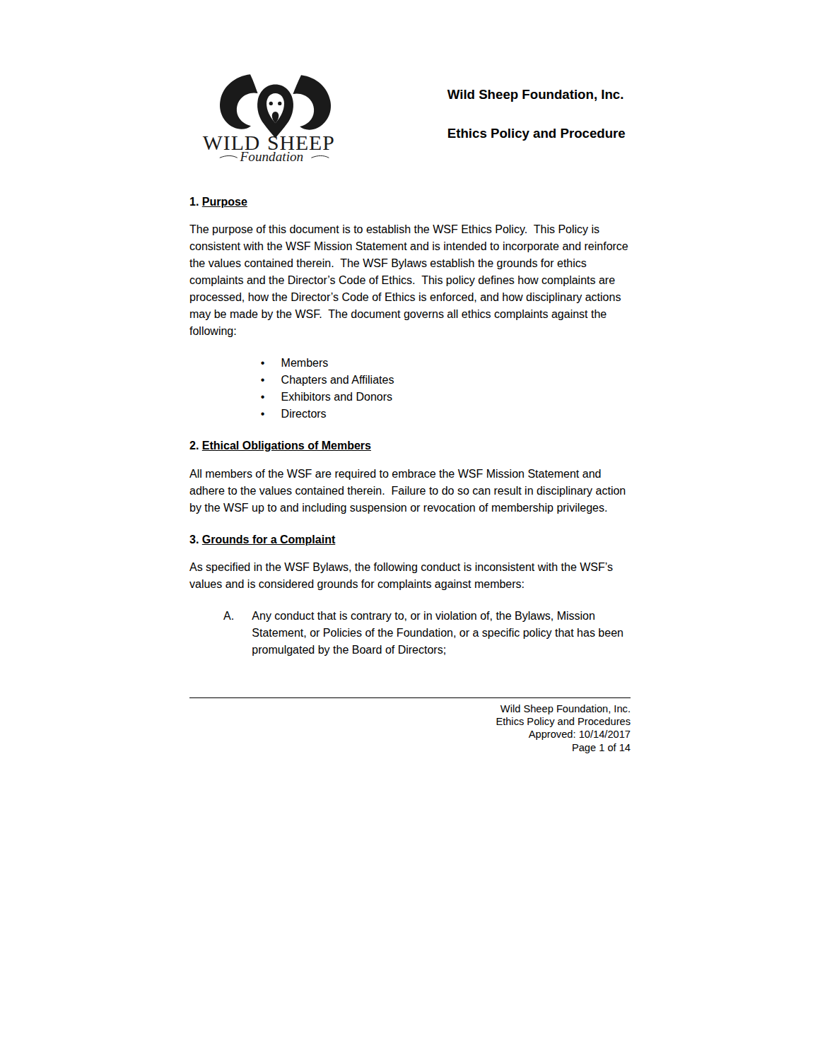Wild Sheep Foundation logo with bighorn sheep head WILD SHEEP Foundation
Wild Sheep Foundation, Inc.
Ethics Policy and Procedure
1. Purpose
The purpose of this document is to establish the WSF Ethics Policy. This Policy is consistent with the WSF Mission Statement and is intended to incorporate and reinforce the values contained therein. The WSF Bylaws establish the grounds for ethics complaints and the Director’s Code of Ethics. This policy defines how complaints are processed, how the Director’s Code of Ethics is enforced, and how disciplinary actions may be made by the WSF. The document governs all ethics complaints against the following:
Members
Chapters and Affiliates
Exhibitors and Donors
Directors
2. Ethical Obligations of Members
All members of the WSF are required to embrace the WSF Mission Statement and adhere to the values contained therein. Failure to do so can result in disciplinary action by the WSF up to and including suspension or revocation of membership privileges.
3. Grounds for a Complaint
As specified in the WSF Bylaws, the following conduct is inconsistent with the WSF’s values and is considered grounds for complaints against members:
Any conduct that is contrary to, or in violation of, the Bylaws, Mission Statement, or Policies of the Foundation, or a specific policy that has been promulgated by the Board of Directors;
Wild Sheep Foundation, Inc.
Ethics Policy and Procedures
Approved: 10/14/2017
Page 1 of 14